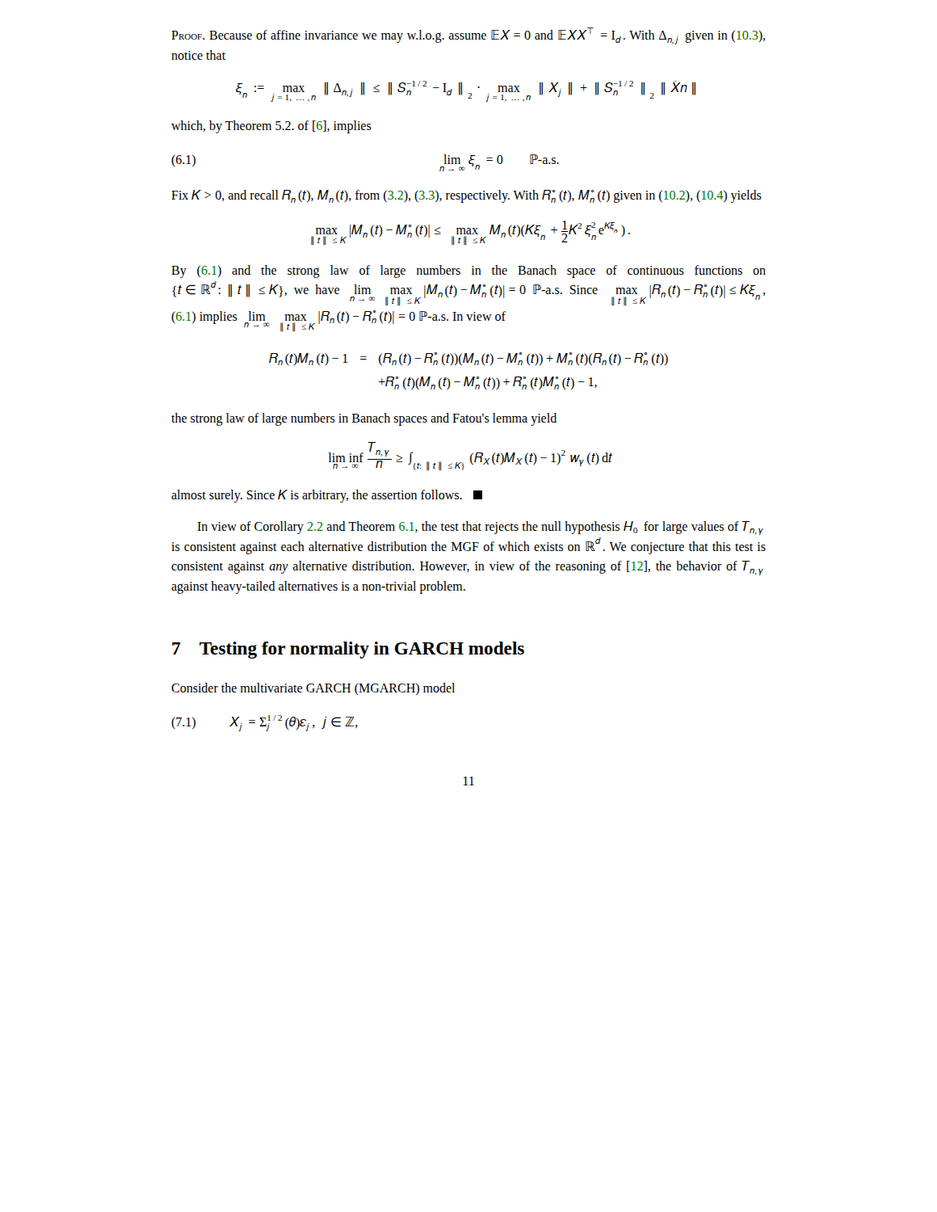Proof. Because of affine invariance we may w.l.o.g. assume 𝔼X=0 and 𝔼XX⊤=Id. With Δn,j given in (10.3), notice that
ξn := maxj=1,…,n ∥Δn,j∥ ≤ ∥Sn−1/2−Id∥2 ⋅ maxj=1,…,n ∥Xj∥ + ∥Sn−1/2∥2 ∥X‾n∥
which, by Theorem 5.2. of [6], implies
(6.1)
limn→∞ ξn =0 ℙ-a.s.
Fix K>0, and recall Rn(t), Mn(t), from (3.2), (3.3), respectively. With Rn∘(t), Mn∘(t) given in (10.2), (10.4) yields
max∥t∥≤K |Mn(t)−Mn∘(t)| ≤ max∥t∥≤K Mn(t) ( Kξn + 12 K2 ξn2 eKξn ) .
By (6.1) and the strong law of large numbers in the Banach space of continuous functions on {t∈ℝd:∥t∥≤K}, we have limn→∞max∥t∥≤K|Mn(t)−Mn∘(t)|=0 ℙ-a.s. Since max∥t∥≤K|Rn(t)−Rn∘(t)|≤Kξn, (6.1) implies limn→∞max∥t∥≤K|Rn(t)−Rn∘(t)|=0 ℙ-a.s. In view of
| R n ( t ) M n ( t ) − 1 | = | ( R n ( t ) − R n ∘ ( t ) ) ( M n ( t ) − M n ∘ ( t ) ) + M n ∘ ( t ) ( R n ( t ) − R n ∘ ( t ) ) |
| | | + R n ∘ ( t ) ( M n ( t ) − M n ∘ ( t ) ) + R n ∘ ( t ) M n ∘ ( t ) − 1 , |
the strong law of large numbers in Banach spaces and Fatou's lemma yield
lim infn→∞ Tn,γn ≥ ∫{t:∥t∥≤K} (RX(t)MX(t)−1)2 wγ(t) dt
almost surely. Since K is arbitrary, the assertion follows.
In view of Corollary 2.2 and Theorem 6.1, the test that rejects the null hypothesis H0 for large values of Tn,γ is consistent against each alternative distribution the MGF of which exists on ℝd. We conjecture that this test is consistent against any alternative distribution. However, in view of the reasoning of [12], the behavior of Tn,γ against heavy-tailed alternatives is a non-trivial problem.
7 Testing for normality in GARCH models
Consider the multivariate GARCH (MGARCH) model
(7.1)
Xj = Σj1/2 (θ) εj , j∈ℤ,
11